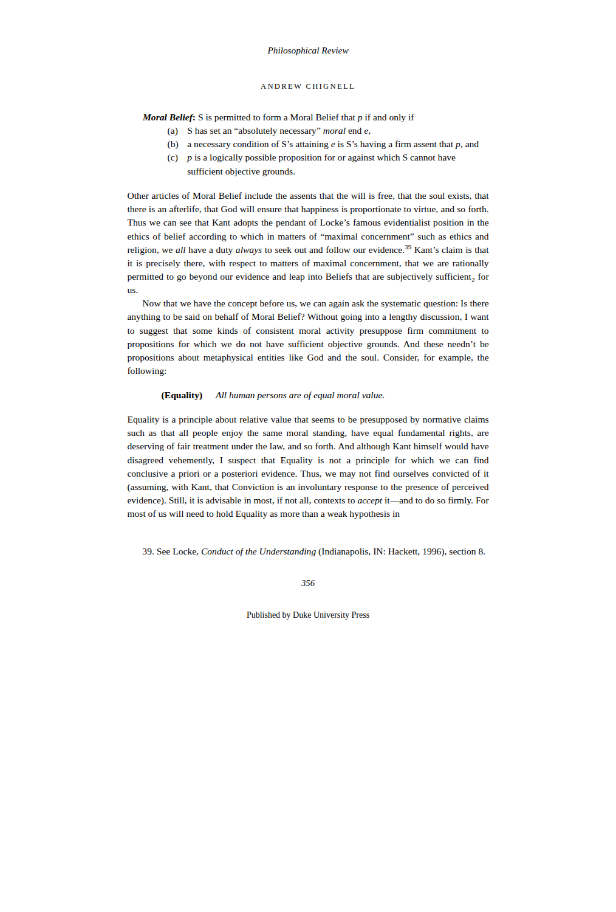Philosophical Review
Andrew Chignell
Moral Belief: S is permitted to form a Moral Belief that p if and only if
(a) S has set an “absolutely necessary” moral end e,
(b) a necessary condition of S’s attaining e is S’s having a firm assent that p, and
(c) p is a logically possible proposition for or against which S cannot have sufficient objective grounds.
Other articles of Moral Belief include the assents that the will is free, that the soul exists, that there is an afterlife, that God will ensure that happiness is proportionate to virtue, and so forth. Thus we can see that Kant adopts the pendant of Locke’s famous evidentialist position in the ethics of belief according to which in matters of “maximal concernment” such as ethics and religion, we all have a duty always to seek out and follow our evidence.39 Kant’s claim is that it is precisely there, with respect to matters of maximal concernment, that we are rationally permitted to go beyond our evidence and leap into Beliefs that are subjectively sufficient2 for us.
Now that we have the concept before us, we can again ask the systematic question: Is there anything to be said on behalf of Moral Belief? Without going into a lengthy discussion, I want to suggest that some kinds of consistent moral activity presuppose firm commitment to propositions for which we do not have sufficient objective grounds. And these needn’t be propositions about metaphysical entities like God and the soul. Consider, for example, the following:
(Equality) All human persons are of equal moral value.
Equality is a principle about relative value that seems to be presupposed by normative claims such as that all people enjoy the same moral standing, have equal fundamental rights, are deserving of fair treatment under the law, and so forth. And although Kant himself would have disagreed vehemently, I suspect that Equality is not a principle for which we can find conclusive a priori or a posteriori evidence. Thus, we may not find ourselves convicted of it (assuming, with Kant, that Conviction is an involuntary response to the presence of perceived evidence). Still, it is advisable in most, if not all, contexts to accept it—and to do so firmly. For most of us will need to hold Equality as more than a weak hypothesis in
39. See Locke, Conduct of the Understanding (Indianapolis, IN: Hackett, 1996), section 8.
356
Published by Duke University Press